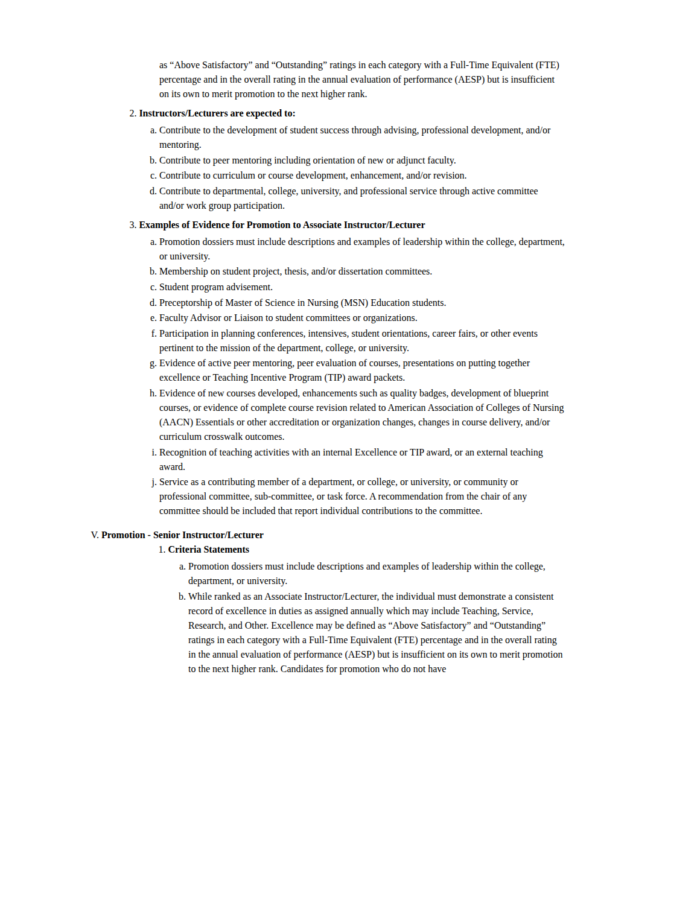as “Above Satisfactory” and “Outstanding” ratings in each category with a Full-Time Equivalent (FTE) percentage and in the overall rating in the annual evaluation of performance (AESP) but is insufficient on its own to merit promotion to the next higher rank.
Instructors/Lecturers are expected to:
Contribute to the development of student success through advising, professional development, and/or mentoring.
Contribute to peer mentoring including orientation of new or adjunct faculty.
Contribute to curriculum or course development, enhancement, and/or revision.
Contribute to departmental, college, university, and professional service through active committee and/or work group participation.
Examples of Evidence for Promotion to Associate Instructor/Lecturer
Promotion dossiers must include descriptions and examples of leadership within the college, department, or university.
Membership on student project, thesis, and/or dissertation committees.
Student program advisement.
Preceptorship of Master of Science in Nursing (MSN) Education students.
Faculty Advisor or Liaison to student committees or organizations.
Participation in planning conferences, intensives, student orientations, career fairs, or other events pertinent to the mission of the department, college, or university.
Evidence of active peer mentoring, peer evaluation of courses, presentations on putting together excellence or Teaching Incentive Program (TIP) award packets.
Evidence of new courses developed, enhancements such as quality badges, development of blueprint courses, or evidence of complete course revision related to American Association of Colleges of Nursing (AACN) Essentials or other accreditation or organization changes, changes in course delivery, and/or curriculum crosswalk outcomes.
Recognition of teaching activities with an internal Excellence or TIP award, or an external teaching award.
Service as a contributing member of a department, or college, or university, or community or professional committee, sub-committee, or task force. A recommendation from the chair of any committee should be included that report individual contributions to the committee.
Promotion - Senior Instructor/Lecturer
Criteria Statements
Promotion dossiers must include descriptions and examples of leadership within the college, department, or university.
While ranked as an Associate Instructor/Lecturer, the individual must demonstrate a consistent record of excellence in duties as assigned annually which may include Teaching, Service, Research, and Other. Excellence may be defined as “Above Satisfactory” and “Outstanding” ratings in each category with a Full-Time Equivalent (FTE) percentage and in the overall rating in the annual evaluation of performance (AESP) but is insufficient on its own to merit promotion to the next higher rank. Candidates for promotion who do not have